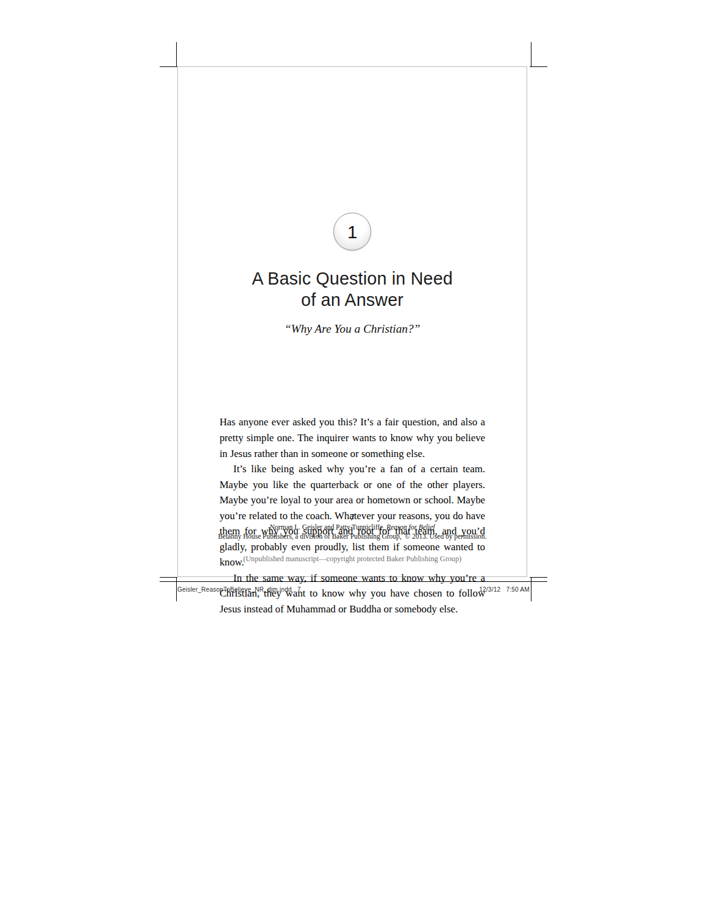1
A Basic Question in Need
of an Answer
“Why Are You a Christian?”
Has anyone ever asked you this? It’s a fair question, and also a pretty simple one. The inquirer wants to know why you believe in Jesus rather than in someone or something else.
It’s like being asked why you’re a fan of a certain team. Maybe you like the quarterback or one of the other players. Maybe you’re loyal to your area or hometown or school. Maybe you’re related to the coach. Whatever your reasons, you do have them for why you support and root for that team, and you’d gladly, probably even proudly, list them if someone wanted to know.
In the same way, if someone wants to know why you’re a Christian, they want to know why you have chosen to follow Jesus instead of Muhammad or Buddha or somebody else.
7
Norman L. Geisler and Patty Tunnicliffe, Reason for Belief
Betahny House Publishers, a division of Baker Publishing Group, © 2013. Used by permission.
(Unpublished manuscript—copyright protected Baker Publishing Group)
Geisler_ReasonToBelieve_NR_djm.indd 7 12/3/12 7:50 AM